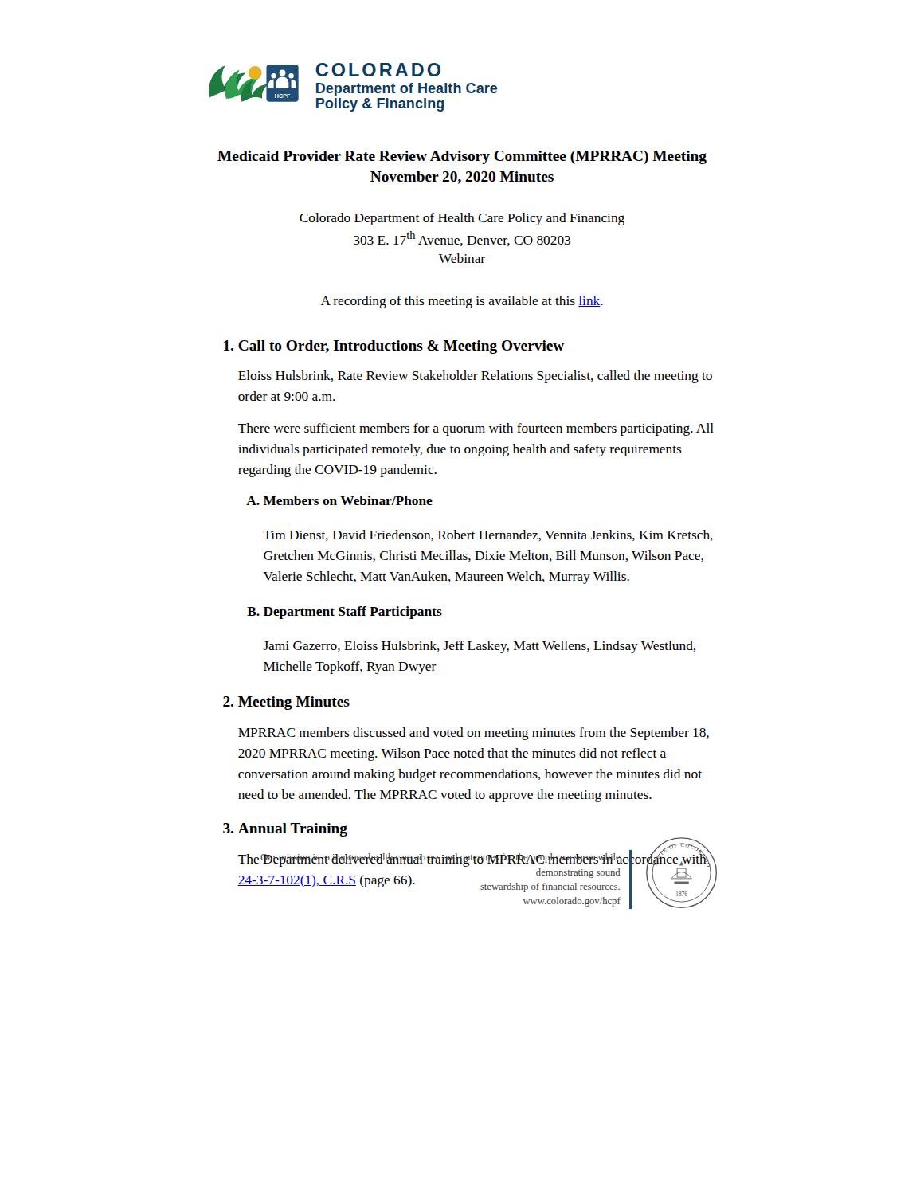HCPF
COLORADO
Department of Health Care Policy & Financing
Medicaid Provider Rate Review Advisory Committee (MPRRAC) Meeting
November 20, 2020 Minutes
Colorado Department of Health Care Policy and Financing
303 E. 17th Avenue, Denver, CO 80203
Webinar
A recording of this meeting is available at this link.
Call to Order, Introductions & Meeting Overview
Eloiss Hulsbrink, Rate Review Stakeholder Relations Specialist, called the meeting to order at 9:00 a.m.
There were sufficient members for a quorum with fourteen members participating. All individuals participated remotely, due to ongoing health and safety requirements regarding the COVID-19 pandemic.
Members on Webinar/Phone
Tim Dienst, David Friedenson, Robert Hernandez, Vennita Jenkins, Kim Kretsch, Gretchen McGinnis, Christi Mecillas, Dixie Melton, Bill Munson, Wilson Pace, Valerie Schlecht, Matt VanAuken, Maureen Welch, Murray Willis.
Department Staff Participants
Jami Gazerro, Eloiss Hulsbrink, Jeff Laskey, Matt Wellens, Lindsay Westlund, Michelle Topkoff, Ryan Dwyer
Meeting Minutes
MPRRAC members discussed and voted on meeting minutes from the September 18, 2020 MPRRAC meeting. Wilson Pace noted that the minutes did not reflect a conversation around making budget recommendations, however the minutes did not need to be amended. The MPRRAC voted to approve the meeting minutes.
Annual Training
The Department delivered annual training to MPRRAC members in accordance with 24-3-7-102(1), C.R.S (page 66).
Our mission is to improve health care access and outcomes for the people we serve while demonstrating sound
stewardship of financial resources.
www.colorado.gov/hcpf
STATE OF COLORADO 1876